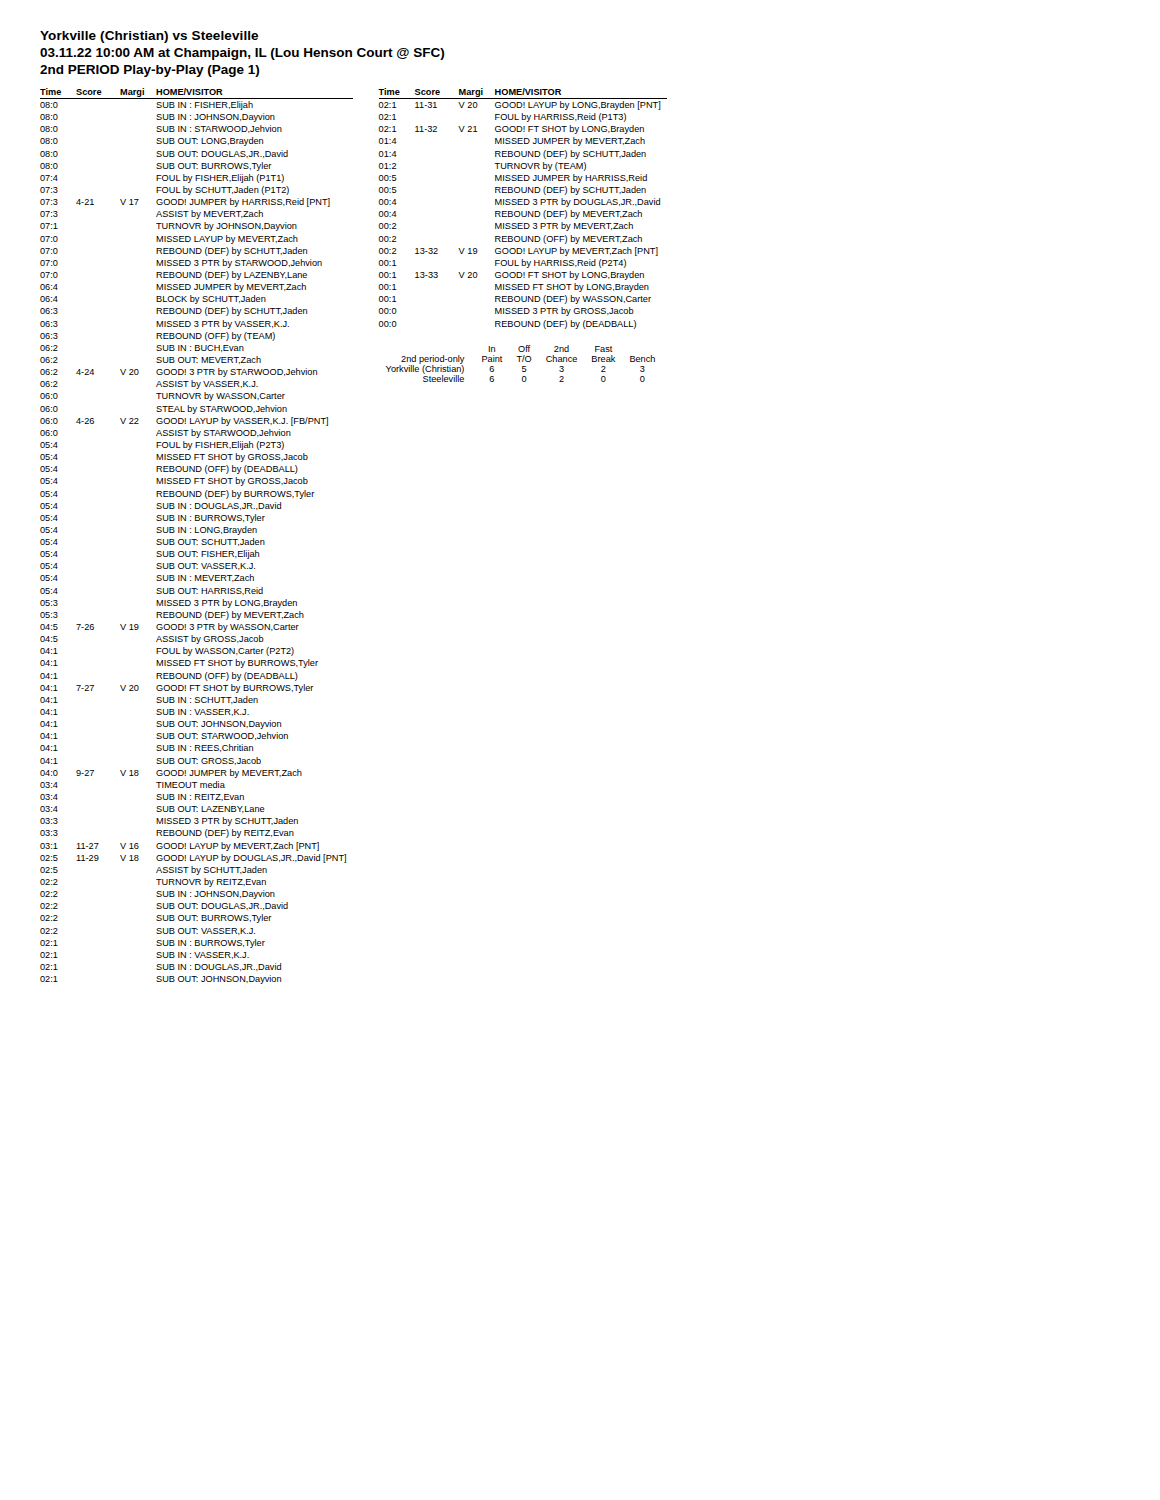Yorkville (Christian) vs Steeleville
03.11.22 10:00 AM at Champaign, IL (Lou Henson Court @ SFC)
2nd PERIOD Play-by-Play (Page 1)
| Time | Score | Margi | HOME/VISITOR |
| --- | --- | --- | --- |
| 08:0 | | | SUB IN : FISHER,Elijah |
| 08:0 | | | SUB IN : JOHNSON,Dayvion |
| 08:0 | | | SUB IN : STARWOOD,Jehvion |
| 08:0 | | | SUB OUT: LONG,Brayden |
| 08:0 | | | SUB OUT: DOUGLAS,JR.,David |
| 08:0 | | | SUB OUT: BURROWS,Tyler |
| 07:4 | | | FOUL by FISHER,Elijah (P1T1) |
| 07:3 | | | FOUL by SCHUTT,Jaden (P1T2) |
| 07:3 | 4-21 | V 17 | GOOD! JUMPER by HARRISS,Reid [PNT] |
| 07:3 | | | ASSIST by MEVERT,Zach |
| 07:1 | | | TURNOVR by JOHNSON,Dayvion |
| 07:0 | | | MISSED LAYUP by MEVERT,Zach |
| 07:0 | | | REBOUND (DEF) by SCHUTT,Jaden |
| 07:0 | | | MISSED 3 PTR by STARWOOD,Jehvion |
| 07:0 | | | REBOUND (DEF) by LAZENBY,Lane |
| 06:4 | | | MISSED JUMPER by MEVERT,Zach |
| 06:4 | | | BLOCK by SCHUTT,Jaden |
| 06:3 | | | REBOUND (DEF) by SCHUTT,Jaden |
| 06:3 | | | MISSED 3 PTR by VASSER,K.J. |
| 06:3 | | | REBOUND (OFF) by (TEAM) |
| 06:2 | | | SUB IN : BUCH,Evan |
| 06:2 | | | SUB OUT: MEVERT,Zach |
| 06:2 | 4-24 | V 20 | GOOD! 3 PTR by STARWOOD,Jehvion |
| 06:2 | | | ASSIST by VASSER,K.J. |
| 06:0 | | | TURNOVR by WASSON,Carter |
| 06:0 | | | STEAL by STARWOOD,Jehvion |
| 06:0 | 4-26 | V 22 | GOOD! LAYUP by VASSER,K.J. [FB/PNT] |
| 06:0 | | | ASSIST by STARWOOD,Jehvion |
| 05:4 | | | FOUL by FISHER,Elijah (P2T3) |
| 05:4 | | | MISSED FT SHOT by GROSS,Jacob |
| 05:4 | | | REBOUND (OFF) by (DEADBALL) |
| 05:4 | | | MISSED FT SHOT by GROSS,Jacob |
| 05:4 | | | REBOUND (DEF) by BURROWS,Tyler |
| 05:4 | | | SUB IN : DOUGLAS,JR.,David |
| 05:4 | | | SUB IN : BURROWS,Tyler |
| 05:4 | | | SUB IN : LONG,Brayden |
| 05:4 | | | SUB OUT: SCHUTT,Jaden |
| 05:4 | | | SUB OUT: FISHER,Elijah |
| 05:4 | | | SUB OUT: VASSER,K.J. |
| 05:4 | | | SUB IN : MEVERT,Zach |
| 05:4 | | | SUB OUT: HARRISS,Reid |
| 05:3 | | | MISSED 3 PTR by LONG,Brayden |
| 05:3 | | | REBOUND (DEF) by MEVERT,Zach |
| 04:5 | 7-26 | V 19 | GOOD! 3 PTR by WASSON,Carter |
| 04:5 | | | ASSIST by GROSS,Jacob |
| 04:1 | | | FOUL by WASSON,Carter (P2T2) |
| 04:1 | | | MISSED FT SHOT by BURROWS,Tyler |
| 04:1 | | | REBOUND (OFF) by (DEADBALL) |
| 04:1 | 7-27 | V 20 | GOOD! FT SHOT by BURROWS,Tyler |
| 04:1 | | | SUB IN : SCHUTT,Jaden |
| 04:1 | | | SUB IN : VASSER,K.J. |
| 04:1 | | | SUB OUT: JOHNSON,Dayvion |
| 04:1 | | | SUB OUT: STARWOOD,Jehvion |
| 04:1 | | | SUB IN : REES,Chritian |
| 04:1 | | | SUB OUT: GROSS,Jacob |
| 04:0 | 9-27 | V 18 | GOOD! JUMPER by MEVERT,Zach |
| 03:4 | | | TIMEOUT media |
| 03:4 | | | SUB IN : REITZ,Evan |
| 03:4 | | | SUB OUT: LAZENBY,Lane |
| 03:3 | | | MISSED 3 PTR by SCHUTT,Jaden |
| 03:3 | | | REBOUND (DEF) by REITZ,Evan |
| 03:1 | 11-27 | V 16 | GOOD! LAYUP by MEVERT,Zach [PNT] |
| 02:5 | 11-29 | V 18 | GOOD! LAYUP by DOUGLAS,JR.,David [PNT] |
| 02:5 | | | ASSIST by SCHUTT,Jaden |
| 02:2 | | | TURNOVR by REITZ,Evan |
| 02:2 | | | SUB IN : JOHNSON,Dayvion |
| 02:2 | | | SUB OUT: DOUGLAS,JR.,David |
| 02:2 | | | SUB OUT: BURROWS,Tyler |
| 02:2 | | | SUB OUT: VASSER,K.J. |
| 02:1 | | | SUB IN : BURROWS,Tyler |
| 02:1 | | | SUB IN : VASSER,K.J. |
| 02:1 | | | SUB IN : DOUGLAS,JR.,David |
| 02:1 | | | SUB OUT: JOHNSON,Dayvion |
| Time | Score | Margi | HOME/VISITOR |
| --- | --- | --- | --- |
| 02:1 | 11-31 | V 20 | GOOD! LAYUP by LONG,Brayden [PNT] |
| 02:1 | | | FOUL by HARRISS,Reid (P1T3) |
| 02:1 | 11-32 | V 21 | GOOD! FT SHOT by LONG,Brayden |
| 01:4 | | | MISSED JUMPER by MEVERT,Zach |
| 01:4 | | | REBOUND (DEF) by SCHUTT,Jaden |
| 01:2 | | | TURNOVR by (TEAM) |
| 00:5 | | | MISSED JUMPER by HARRISS,Reid |
| 00:5 | | | REBOUND (DEF) by SCHUTT,Jaden |
| 00:4 | | | MISSED 3 PTR by DOUGLAS,JR.,David |
| 00:4 | | | REBOUND (DEF) by MEVERT,Zach |
| 00:2 | | | MISSED 3 PTR by MEVERT,Zach |
| 00:2 | | | REBOUND (OFF) by MEVERT,Zach |
| 00:2 | 13-32 | V 19 | GOOD! LAYUP by MEVERT,Zach [PNT] |
| 00:1 | | | FOUL by HARRISS,Reid (P2T4) |
| 00:1 | 13-33 | V 20 | GOOD! FT SHOT by LONG,Brayden |
| 00:1 | | | MISSED FT SHOT by LONG,Brayden |
| 00:1 | | | REBOUND (DEF) by WASSON,Carter |
| 00:0 | | | MISSED 3 PTR by GROSS,Jacob |
| 00:0 | | | REBOUND (DEF) by (DEADBALL) |
| | In | Off | 2nd | Fast | |
| --- | --- | --- | --- | --- | --- |
| 2nd period-only | Paint | T/O | Chance | Break | Bench |
| Yorkville (Christian) | 6 | 5 | 3 | 2 | 3 |
| Steeleville | 6 | 0 | 2 | 0 | 0 |